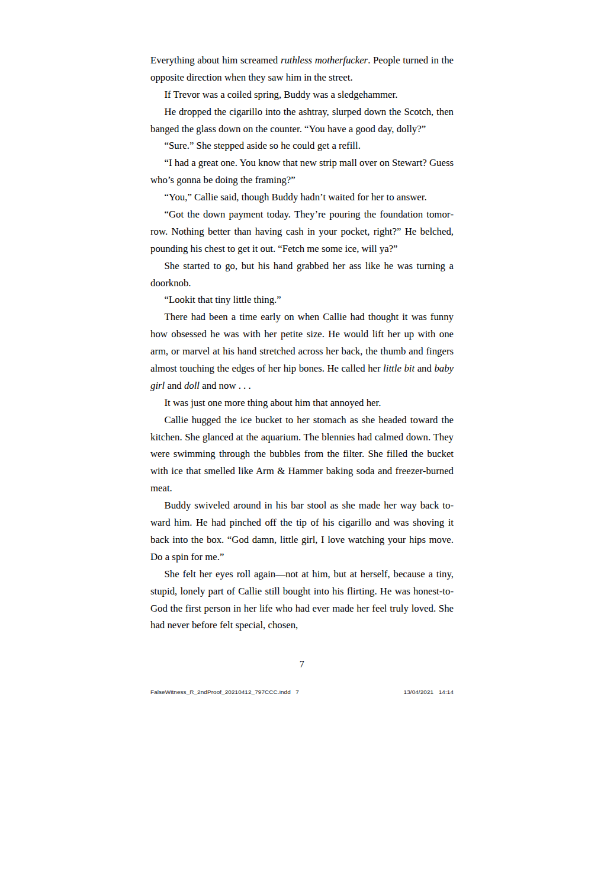Everything about him screamed ruthless motherfucker. People turned in the opposite direction when they saw him in the street.
If Trevor was a coiled spring, Buddy was a sledgehammer.
He dropped the cigarillo into the ashtray, slurped down the Scotch, then banged the glass down on the counter. “You have a good day, dolly?”
“Sure.” She stepped aside so he could get a refill.
“I had a great one. You know that new strip mall over on Stewart? Guess who’s gonna be doing the framing?”
“You,” Callie said, though Buddy hadn’t waited for her to answer.
“Got the down payment today. They’re pouring the foundation tomorrow. Nothing better than having cash in your pocket, right?” He belched, pounding his chest to get it out. “Fetch me some ice, will ya?”
She started to go, but his hand grabbed her ass like he was turning a doorknob.
“Lookit that tiny little thing.”
There had been a time early on when Callie had thought it was funny how obsessed he was with her petite size. He would lift her up with one arm, or marvel at his hand stretched across her back, the thumb and fingers almost touching the edges of her hip bones. He called her little bit and baby girl and doll and now . . .
It was just one more thing about him that annoyed her.
Callie hugged the ice bucket to her stomach as she headed toward the kitchen. She glanced at the aquarium. The blennies had calmed down. They were swimming through the bubbles from the filter. She filled the bucket with ice that smelled like Arm & Hammer baking soda and freezer-burned meat.
Buddy swiveled around in his bar stool as she made her way back toward him. He had pinched off the tip of his cigarillo and was shoving it back into the box. “God damn, little girl, I love watching your hips move. Do a spin for me.”
She felt her eyes roll again—not at him, but at herself, because a tiny, stupid, lonely part of Callie still bought into his flirting. He was honest-to-God the first person in her life who had ever made her feel truly loved. She had never before felt special, chosen,
7
FalseWitness_R_2ndProof_20210412_797CCC.indd 7 13/04/2021 14:14